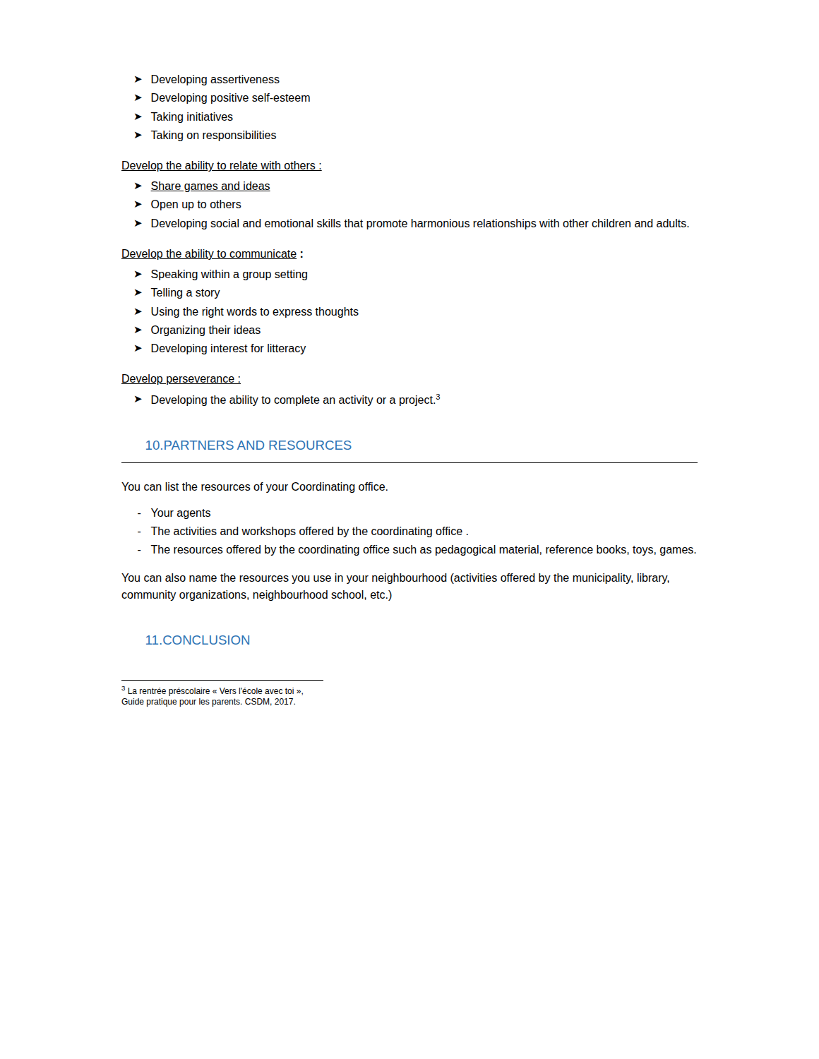Developing assertiveness
Developing positive self-esteem
Taking initiatives
Taking on responsibilities
Develop the ability to relate with others :
Share games and ideas
Open up to others
Developing social and emotional skills that promote harmonious relationships with other children and adults.
Develop the ability to communicate :
Speaking within a group setting
Telling a story
Using the right words to express thoughts
Organizing their ideas
Developing interest for litteracy
Develop perseverance :
Developing the ability to complete an activity or a project.3
10.PARTNERS AND RESOURCES
You can list the resources of your Coordinating office.
Your agents
The activities and workshops offered by the coordinating office .
The resources offered by the coordinating office such as pedagogical material, reference books, toys, games.
You can also name the resources you use in your neighbourhood (activities offered by the municipality, library, community organizations, neighbourhood school, etc.)
11.CONCLUSION
3 La rentrée préscolaire « Vers l'école avec toi », Guide pratique pour les parents. CSDM, 2017.